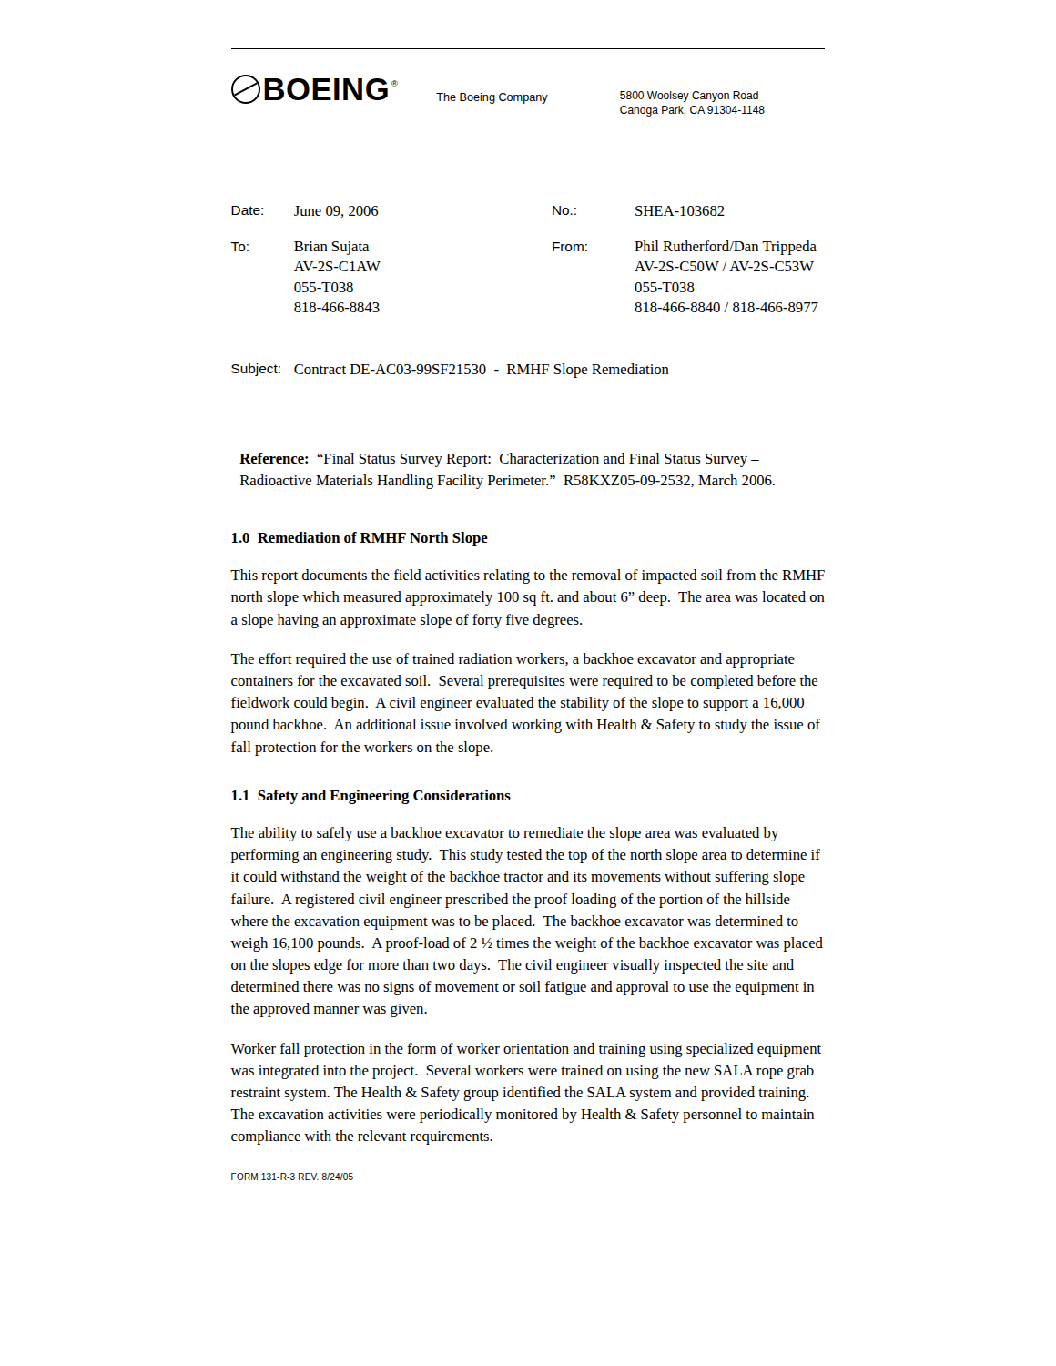BOEING®
The Boeing Company
5800 Woolsey Canyon Road
Canoga Park, CA 91304-1148
| Date: | June 09, 2006 | No.: | SHEA-103682 |
| To: | Brian Sujata AV-2S-C1AW 055-T038 818-466-8843 | From: | Phil Rutherford/Dan Trippeda AV-2S-C50W / AV-2S-C53W 055-T038 818-466-8840 / 818-466-8977 |
| Subject: | Contract DE-AC03-99SF21530 - RMHF Slope Remediation |
Reference: “Final Status Survey Report: Characterization and Final Status Survey – Radioactive Materials Handling Facility Perimeter.” R58KXZ05-09-2532, March 2006.
1.0 Remediation of RMHF North Slope
This report documents the field activities relating to the removal of impacted soil from the RMHF north slope which measured approximately 100 sq ft. and about 6” deep. The area was located on a slope having an approximate slope of forty five degrees.
The effort required the use of trained radiation workers, a backhoe excavator and appropriate containers for the excavated soil. Several prerequisites were required to be completed before the fieldwork could begin. A civil engineer evaluated the stability of the slope to support a 16,000 pound backhoe. An additional issue involved working with Health & Safety to study the issue of fall protection for the workers on the slope.
1.1 Safety and Engineering Considerations
The ability to safely use a backhoe excavator to remediate the slope area was evaluated by performing an engineering study. This study tested the top of the north slope area to determine if it could withstand the weight of the backhoe tractor and its movements without suffering slope failure. A registered civil engineer prescribed the proof loading of the portion of the hillside where the excavation equipment was to be placed. The backhoe excavator was determined to weigh 16,100 pounds. A proof-load of 2 ½ times the weight of the backhoe excavator was placed on the slopes edge for more than two days. The civil engineer visually inspected the site and determined there was no signs of movement or soil fatigue and approval to use the equipment in the approved manner was given.
Worker fall protection in the form of worker orientation and training using specialized equipment was integrated into the project. Several workers were trained on using the new SALA rope grab restraint system. The Health & Safety group identified the SALA system and provided training. The excavation activities were periodically monitored by Health & Safety personnel to maintain compliance with the relevant requirements.
FORM 131-R-3 REV. 8/24/05